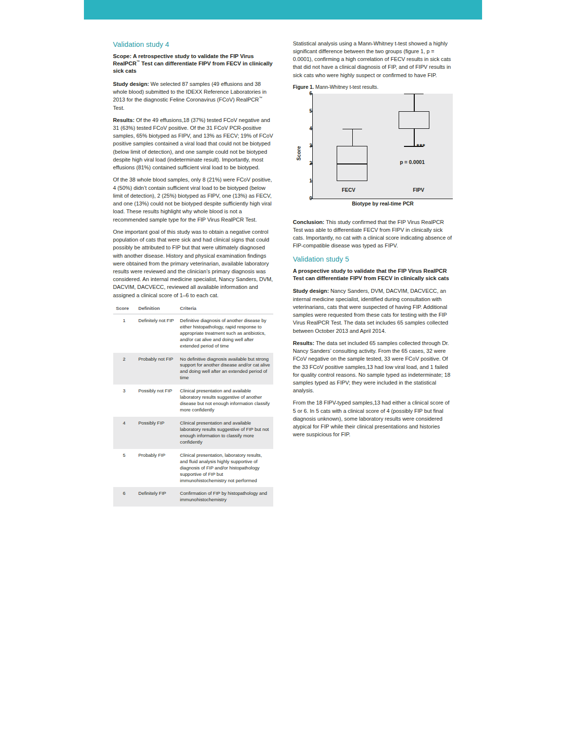Validation study 4
Scope: A retrospective study to validate the FIP Virus RealPCR™ Test can differentiate FIPV from FECV in clinically sick cats
Study design: We selected 87 samples (49 effusions and 38 whole blood) submitted to the IDEXX Reference Laboratories in 2013 for the diagnostic Feline Coronavirus (FCoV) RealPCR™ Test.
Results: Of the 49 effusions,18 (37%) tested FCoV negative and 31 (63%) tested FCoV positive. Of the 31 FCoV PCR-positive samples, 65% biotyped as FIPV, and 13% as FECV; 19% of FCoV positive samples contained a viral load that could not be biotyped (below limit of detection), and one sample could not be biotyped despite high viral load (indeterminate result). Importantly, most effusions (81%) contained sufficient viral load to be biotyped.
Of the 38 whole blood samples, only 8 (21%) were FCoV positive, 4 (50%) didn’t contain sufficient viral load to be biotyped (below limit of detection), 2 (25%) biotyped as FIPV, one (13%) as FECV, and one (13%) could not be biotyped despite sufficiently high viral load. These results highlight why whole blood is not a recommended sample type for the FIP Virus RealPCR Test.
One important goal of this study was to obtain a negative control population of cats that were sick and had clinical signs that could possibly be attributed to FIP but that were ultimately diagnosed with another disease. History and physical examination findings were obtained from the primary veterinarian, available laboratory results were reviewed and the clinician’s primary diagnosis was considered. An internal medicine specialist, Nancy Sanders, DVM, DACVIM, DACVECC, reviewed all available information and assigned a clinical score of 1–6 to each cat.
| Score | Definition | Criteria |
| --- | --- | --- |
| 1 | Definitely not FIP | Definitive diagnosis of another disease by either histopathology, rapid response to appropriate treatment such as antibiotics, and/or cat alive and doing well after extended period of time |
| 2 | Probably not FIP | No definitive diagnosis available but strong support for another disease and/or cat alive and doing well after an extended period of time |
| 3 | Possibly not FIP | Clinical presentation and available laboratory results suggestive of another disease but not enough information classify more confidently |
| 4 | Possibly FIP | Clinical presentation and available laboratory results suggestive of FIP but not enough information to classify more confidently |
| 5 | Probably FIP | Clinical presentation, laboratory results, and fluid analysis highly supportive of diagnosis of FIP and/or histopathology supportive of FIP but immunohistochemistry not performed |
| 6 | Definitely FIP | Confirmation of FIP by histopathology and immunohistochemistry |
Statistical analysis using a Mann-Whitney t-test showed a highly significant difference between the two groups (figure 1, p = 0.0001), confirming a high correlation of FECV results in sick cats that did not have a clinical diagnosis of FIP, and of FIPV results in sick cats who were highly suspect or confirmed to have FIP.
Figure 1. Mann-Whitney t-test results.
Score
6
5
4
3
2
1
0
***
p = 0.0001
FECV FIPV
Biotype by real-time PCR
Conclusion: This study confirmed that the FIP Virus RealPCR Test was able to differentiate FECV from FIPV in clinically sick cats. Importantly, no cat with a clinical score indicating absence of FIP-compatible disease was typed as FIPV.
Validation study 5
A prospective study to validate that the FIP Virus RealPCR Test can differentiate FIPV from FECV in clinically sick cats
Study design: Nancy Sanders, DVM, DACVIM, DACVECC, an internal medicine specialist, identified during consultation with veterinarians, cats that were suspected of having FIP. Additional samples were requested from these cats for testing with the FIP Virus RealPCR Test. The data set includes 65 samples collected between October 2013 and April 2014.
Results: The data set included 65 samples collected through Dr. Nancy Sanders’ consulting activity. From the 65 cases, 32 were FCoV negative on the sample tested, 33 were FCoV positive. Of the 33 FCoV positive samples,13 had low viral load, and 1 failed for quality control reasons. No sample typed as indeterminate; 18 samples typed as FIPV; they were included in the statistical analysis.
From the 18 FIPV-typed samples,13 had either a clinical score of 5 or 6. In 5 cats with a clinical score of 4 (possibly FIP but final diagnosis unknown), some laboratory results were considered atypical for FIP while their clinical presentations and histories were suspicious for FIP.